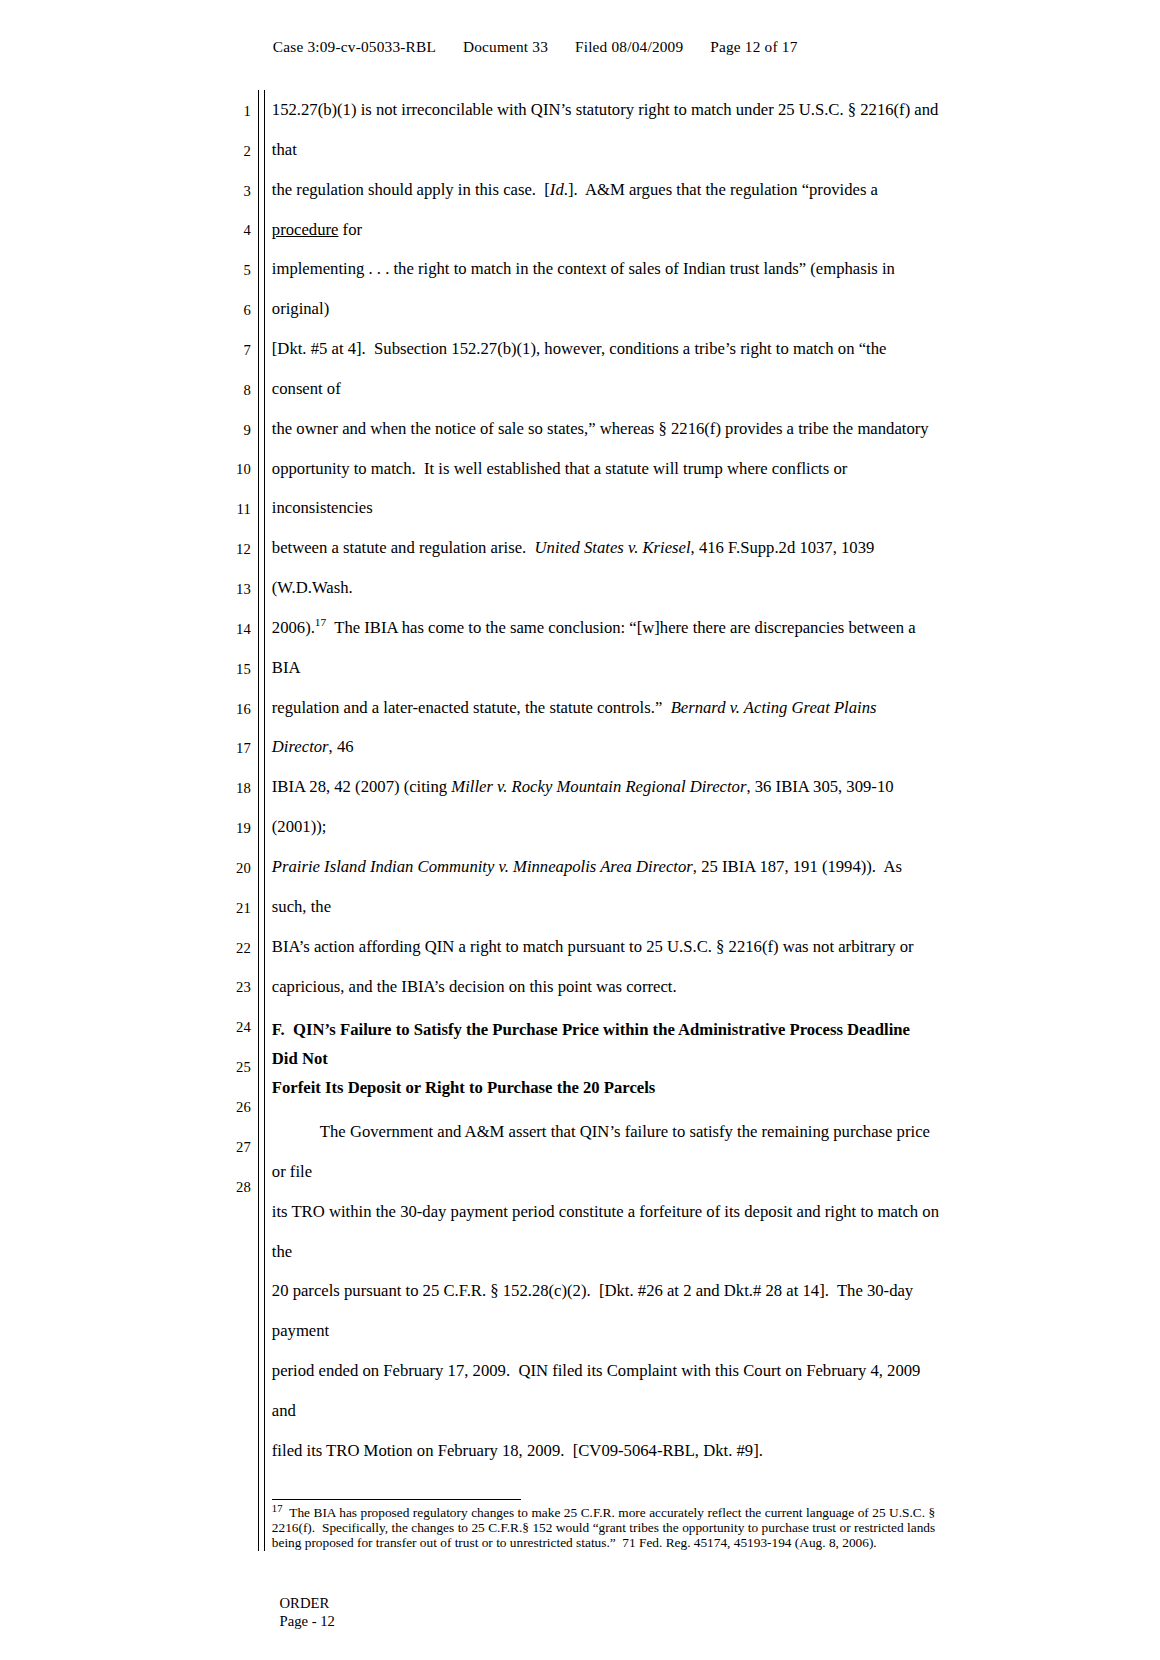Case 3:09-cv-05033-RBL Document 33 Filed 08/04/2009 Page 12 of 17
1
2
3
4
5
6
7
8
9
10
11
12
13
14
15
16
17
18
19
20
21
22
23
24
25
26
27
28
152.27(b)(1) is not irreconcilable with QIN’s statutory right to match under 25 U.S.C. § 2216(f) and that
the regulation should apply in this case. [Id.]. A&M argues that the regulation “provides a procedure for
implementing . . . the right to match in the context of sales of Indian trust lands” (emphasis in original)
[Dkt. #5 at 4]. Subsection 152.27(b)(1), however, conditions a tribe’s right to match on “the consent of
the owner and when the notice of sale so states,” whereas § 2216(f) provides a tribe the mandatory
opportunity to match. It is well established that a statute will trump where conflicts or inconsistencies
between a statute and regulation arise. United States v. Kriesel, 416 F.Supp.2d 1037, 1039 (W.D.Wash.
2006).17 The IBIA has come to the same conclusion: “[w]here there are discrepancies between a BIA
regulation and a later-enacted statute, the statute controls.” Bernard v. Acting Great Plains Director, 46
IBIA 28, 42 (2007) (citing Miller v. Rocky Mountain Regional Director, 36 IBIA 305, 309-10 (2001));
Prairie Island Indian Community v. Minneapolis Area Director, 25 IBIA 187, 191 (1994)). As such, the
BIA’s action affording QIN a right to match pursuant to 25 U.S.C. § 2216(f) was not arbitrary or
capricious, and the IBIA’s decision on this point was correct.
F. QIN’s Failure to Satisfy the Purchase Price within the Administrative Process Deadline Did Not
Forfeit Its Deposit or Right to Purchase the 20 Parcels
The Government and A&M assert that QIN’s failure to satisfy the remaining purchase price or file
its TRO within the 30-day payment period constitute a forfeiture of its deposit and right to match on the
20 parcels pursuant to 25 C.F.R. § 152.28(c)(2). [Dkt. #26 at 2 and Dkt.# 28 at 14]. The 30-day payment
period ended on February 17, 2009. QIN filed its Complaint with this Court on February 4, 2009 and
filed its TRO Motion on February 18, 2009. [CV09-5064-RBL, Dkt. #9].
17 The BIA has proposed regulatory changes to make 25 C.F.R. more accurately reflect the current language of 25 U.S.C. § 2216(f). Specifically, the changes to 25 C.F.R.§ 152 would “grant tribes the opportunity to purchase trust or restricted lands being proposed for transfer out of trust or to unrestricted status.” 71 Fed. Reg. 45174, 45193-194 (Aug. 8, 2006).
ORDER
Page - 12